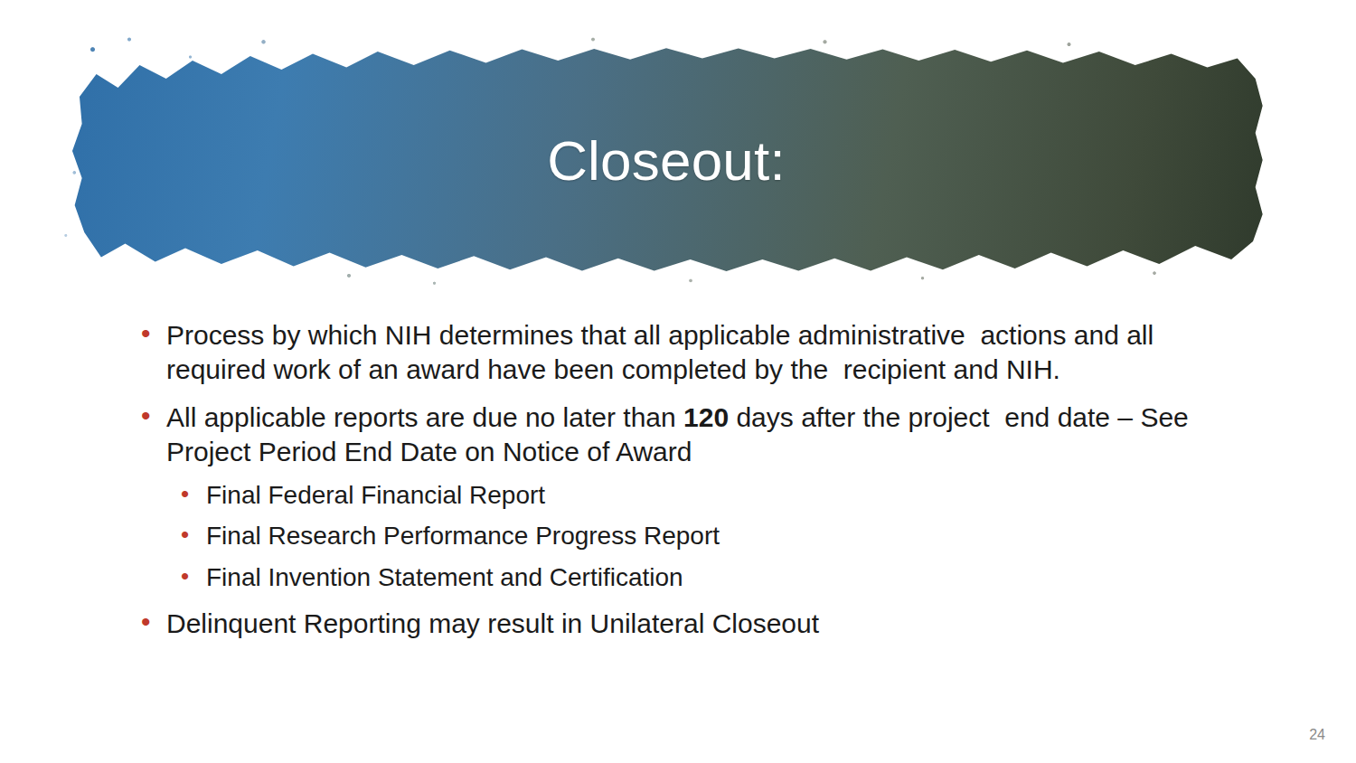Closeout:
Process by which NIH determines that all applicable administrative actions and all required work of an award have been completed by the recipient and NIH.
All applicable reports are due no later than 120 days after the project end date – See Project Period End Date on Notice of Award
Final Federal Financial Report
Final Research Performance Progress Report
Final Invention Statement and Certification
Delinquent Reporting may result in Unilateral Closeout
24